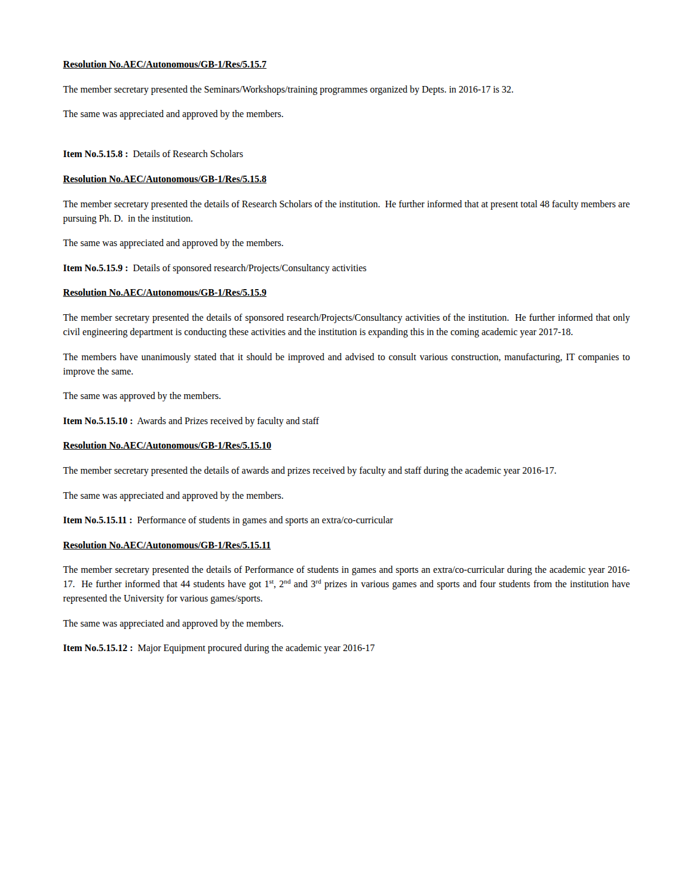Resolution No.AEC/Autonomous/GB-1/Res/5.15.7
The member secretary presented the Seminars/Workshops/training programmes organized by Depts. in 2016-17 is 32.
The same was appreciated and approved by the members.
Item No.5.15.8 : Details of Research Scholars
Resolution No.AEC/Autonomous/GB-1/Res/5.15.8
The member secretary presented the details of Research Scholars of the institution. He further informed that at present total 48 faculty members are pursuing Ph. D. in the institution.
The same was appreciated and approved by the members.
Item No.5.15.9 : Details of sponsored research/Projects/Consultancy activities
Resolution No.AEC/Autonomous/GB-1/Res/5.15.9
The member secretary presented the details of sponsored research/Projects/Consultancy activities of the institution. He further informed that only civil engineering department is conducting these activities and the institution is expanding this in the coming academic year 2017-18.
The members have unanimously stated that it should be improved and advised to consult various construction, manufacturing, IT companies to improve the same.
The same was approved by the members.
Item No.5.15.10 : Awards and Prizes received by faculty and staff
Resolution No.AEC/Autonomous/GB-1/Res/5.15.10
The member secretary presented the details of awards and prizes received by faculty and staff during the academic year 2016-17.
The same was appreciated and approved by the members.
Item No.5.15.11 : Performance of students in games and sports an extra/co-curricular
Resolution No.AEC/Autonomous/GB-1/Res/5.15.11
The member secretary presented the details of Performance of students in games and sports an extra/co-curricular during the academic year 2016-17. He further informed that 44 students have got 1st, 2nd and 3rd prizes in various games and sports and four students from the institution have represented the University for various games/sports.
The same was appreciated and approved by the members.
Item No.5.15.12 : Major Equipment procured during the academic year 2016-17